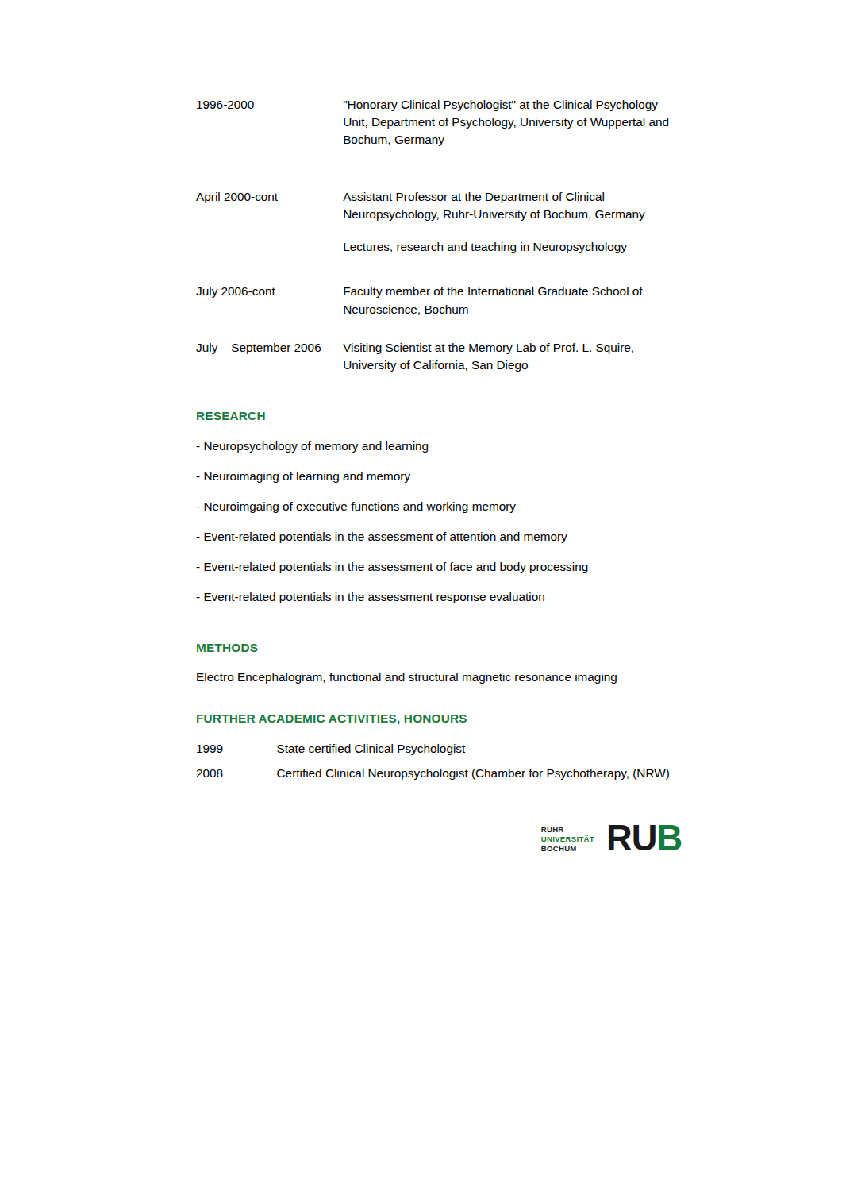| 1996-2000 | "Honorary Clinical Psychologist" at the Clinical Psychology Unit, Department of Psychology, University of Wuppertal and Bochum, Germany |
| April 2000-cont | Assistant Professor at the Department of Clinical Neuropsychology, Ruhr-University of Bochum, Germany Lectures, research and teaching in Neuropsychology |
| July 2006-cont | Faculty member of the International Graduate School of Neuroscience, Bochum |
| July – September 2006 | Visiting Scientist at the Memory Lab of Prof. L. Squire, University of California, San Diego |
RESEARCH
- Neuropsychology of memory and learning
- Neuroimaging of learning and memory
- Neuroimgaing of executive functions and working memory
- Event-related potentials in the assessment of attention and memory
- Event-related potentials in the assessment of face and body processing
- Event-related potentials in the assessment response evaluation
METHODS
Electro Encephalogram, functional and structural magnetic resonance imaging
FURTHER ACADEMIC ACTIVITIES, HONOURS
| 1999 | State certified Clinical Psychologist |
| 2008 | Certified Clinical Neuropsychologist (Chamber for Psychotherapy, (NRW) |
RUHR
UNIVERSITÄT
BOCHUM
RUB